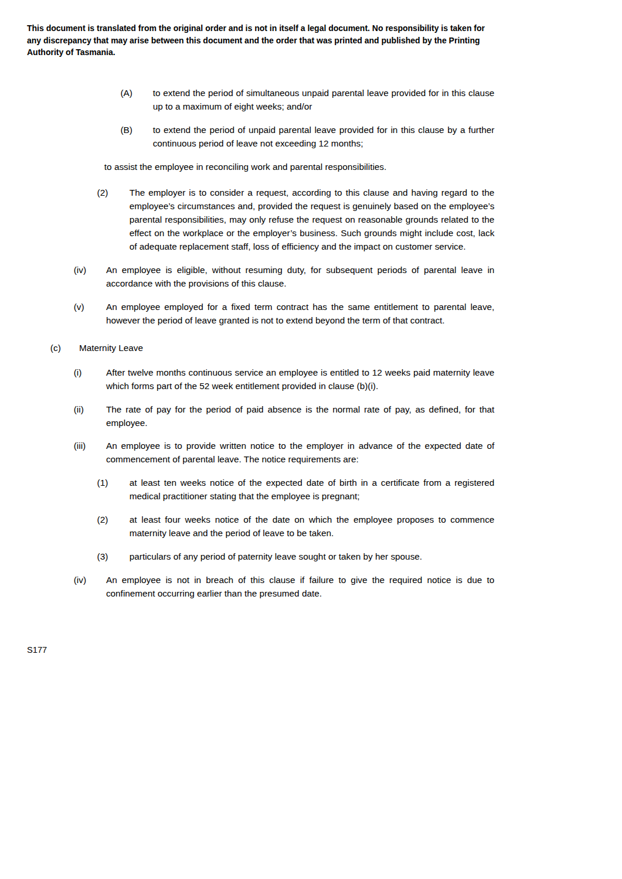This document is translated from the original order and is not in itself a legal document. No responsibility is taken for any discrepancy that may arise between this document and the order that was printed and published by the Printing Authority of Tasmania.
(A) to extend the period of simultaneous unpaid parental leave provided for in this clause up to a maximum of eight weeks; and/or
(B) to extend the period of unpaid parental leave provided for in this clause by a further continuous period of leave not exceeding 12 months;
to assist the employee in reconciling work and parental responsibilities.
(2) The employer is to consider a request, according to this clause and having regard to the employee’s circumstances and, provided the request is genuinely based on the employee’s parental responsibilities, may only refuse the request on reasonable grounds related to the effect on the workplace or the employer’s business. Such grounds might include cost, lack of adequate replacement staff, loss of efficiency and the impact on customer service.
(iv) An employee is eligible, without resuming duty, for subsequent periods of parental leave in accordance with the provisions of this clause.
(v) An employee employed for a fixed term contract has the same entitlement to parental leave, however the period of leave granted is not to extend beyond the term of that contract.
(c) Maternity Leave
(i) After twelve months continuous service an employee is entitled to 12 weeks paid maternity leave which forms part of the 52 week entitlement provided in clause (b)(i).
(ii) The rate of pay for the period of paid absence is the normal rate of pay, as defined, for that employee.
(iii) An employee is to provide written notice to the employer in advance of the expected date of commencement of parental leave. The notice requirements are:
(1) at least ten weeks notice of the expected date of birth in a certificate from a registered medical practitioner stating that the employee is pregnant;
(2) at least four weeks notice of the date on which the employee proposes to commence maternity leave and the period of leave to be taken.
(3) particulars of any period of paternity leave sought or taken by her spouse.
(iv) An employee is not in breach of this clause if failure to give the required notice is due to confinement occurring earlier than the presumed date.
S177